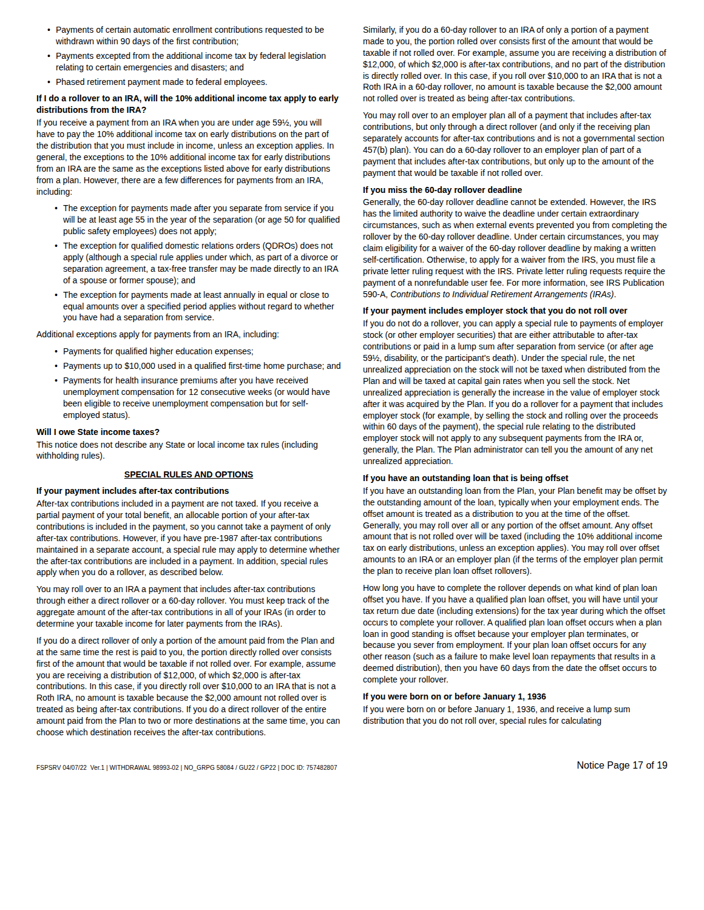Payments of certain automatic enrollment contributions requested to be withdrawn within 90 days of the first contribution;
Payments excepted from the additional income tax by federal legislation relating to certain emergencies and disasters; and
Phased retirement payment made to federal employees.
If I do a rollover to an IRA, will the 10% additional income tax apply to early distributions from the IRA?
If you receive a payment from an IRA when you are under age 59½, you will have to pay the 10% additional income tax on early distributions on the part of the distribution that you must include in income, unless an exception applies. In general, the exceptions to the 10% additional income tax for early distributions from an IRA are the same as the exceptions listed above for early distributions from a plan. However, there are a few differences for payments from an IRA, including:
The exception for payments made after you separate from service if you will be at least age 55 in the year of the separation (or age 50 for qualified public safety employees) does not apply;
The exception for qualified domestic relations orders (QDROs) does not apply (although a special rule applies under which, as part of a divorce or separation agreement, a tax-free transfer may be made directly to an IRA of a spouse or former spouse); and
The exception for payments made at least annually in equal or close to equal amounts over a specified period applies without regard to whether you have had a separation from service.
Additional exceptions apply for payments from an IRA, including:
Payments for qualified higher education expenses;
Payments up to $10,000 used in a qualified first-time home purchase; and
Payments for health insurance premiums after you have received unemployment compensation for 12 consecutive weeks (or would have been eligible to receive unemployment compensation but for self-employed status).
Will I owe State income taxes?
This notice does not describe any State or local income tax rules (including withholding rules).
SPECIAL RULES AND OPTIONS
If your payment includes after-tax contributions
After-tax contributions included in a payment are not taxed. If you receive a partial payment of your total benefit, an allocable portion of your after-tax contributions is included in the payment, so you cannot take a payment of only after-tax contributions. However, if you have pre-1987 after-tax contributions maintained in a separate account, a special rule may apply to determine whether the after-tax contributions are included in a payment. In addition, special rules apply when you do a rollover, as described below.
You may roll over to an IRA a payment that includes after-tax contributions through either a direct rollover or a 60-day rollover. You must keep track of the aggregate amount of the after-tax contributions in all of your IRAs (in order to determine your taxable income for later payments from the IRAs).
If you do a direct rollover of only a portion of the amount paid from the Plan and at the same time the rest is paid to you, the portion directly rolled over consists first of the amount that would be taxable if not rolled over. For example, assume you are receiving a distribution of $12,000, of which $2,000 is after-tax contributions. In this case, if you directly roll over $10,000 to an IRA that is not a Roth IRA, no amount is taxable because the $2,000 amount not rolled over is treated as being after-tax contributions. If you do a direct rollover of the entire amount paid from the Plan to two or more destinations at the same time, you can choose which destination receives the after-tax contributions.
Similarly, if you do a 60-day rollover to an IRA of only a portion of a payment made to you, the portion rolled over consists first of the amount that would be taxable if not rolled over. For example, assume you are receiving a distribution of $12,000, of which $2,000 is after-tax contributions, and no part of the distribution is directly rolled over. In this case, if you roll over $10,000 to an IRA that is not a Roth IRA in a 60-day rollover, no amount is taxable because the $2,000 amount not rolled over is treated as being after-tax contributions.
You may roll over to an employer plan all of a payment that includes after-tax contributions, but only through a direct rollover (and only if the receiving plan separately accounts for after-tax contributions and is not a governmental section 457(b) plan). You can do a 60-day rollover to an employer plan of part of a payment that includes after-tax contributions, but only up to the amount of the payment that would be taxable if not rolled over.
If you miss the 60-day rollover deadline
Generally, the 60-day rollover deadline cannot be extended. However, the IRS has the limited authority to waive the deadline under certain extraordinary circumstances, such as when external events prevented you from completing the rollover by the 60-day rollover deadline. Under certain circumstances, you may claim eligibility for a waiver of the 60-day rollover deadline by making a written self-certification. Otherwise, to apply for a waiver from the IRS, you must file a private letter ruling request with the IRS. Private letter ruling requests require the payment of a nonrefundable user fee. For more information, see IRS Publication 590-A, Contributions to Individual Retirement Arrangements (IRAs).
If your payment includes employer stock that you do not roll over
If you do not do a rollover, you can apply a special rule to payments of employer stock (or other employer securities) that are either attributable to after-tax contributions or paid in a lump sum after separation from service (or after age 59½, disability, or the participant's death). Under the special rule, the net unrealized appreciation on the stock will not be taxed when distributed from the Plan and will be taxed at capital gain rates when you sell the stock. Net unrealized appreciation is generally the increase in the value of employer stock after it was acquired by the Plan. If you do a rollover for a payment that includes employer stock (for example, by selling the stock and rolling over the proceeds within 60 days of the payment), the special rule relating to the distributed employer stock will not apply to any subsequent payments from the IRA or, generally, the Plan. The Plan administrator can tell you the amount of any net unrealized appreciation.
If you have an outstanding loan that is being offset
If you have an outstanding loan from the Plan, your Plan benefit may be offset by the outstanding amount of the loan, typically when your employment ends. The offset amount is treated as a distribution to you at the time of the offset. Generally, you may roll over all or any portion of the offset amount. Any offset amount that is not rolled over will be taxed (including the 10% additional income tax on early distributions, unless an exception applies). You may roll over offset amounts to an IRA or an employer plan (if the terms of the employer plan permit the plan to receive plan loan offset rollovers).
How long you have to complete the rollover depends on what kind of plan loan offset you have. If you have a qualified plan loan offset, you will have until your tax return due date (including extensions) for the tax year during which the offset occurs to complete your rollover. A qualified plan loan offset occurs when a plan loan in good standing is offset because your employer plan terminates, or because you sever from employment. If your plan loan offset occurs for any other reason (such as a failure to make level loan repayments that results in a deemed distribution), then you have 60 days from the date the offset occurs to complete your rollover.
If you were born on or before January 1, 1936
If you were born on or before January 1, 1936, and receive a lump sum distribution that you do not roll over, special rules for calculating
FSPSRV 04/07/22 Ver.1 | WITHDRAWAL 98993-02 | NO_GRPG 58084 / GU22 / GP22 | DOC ID: 757482807
Notice Page 17 of 19